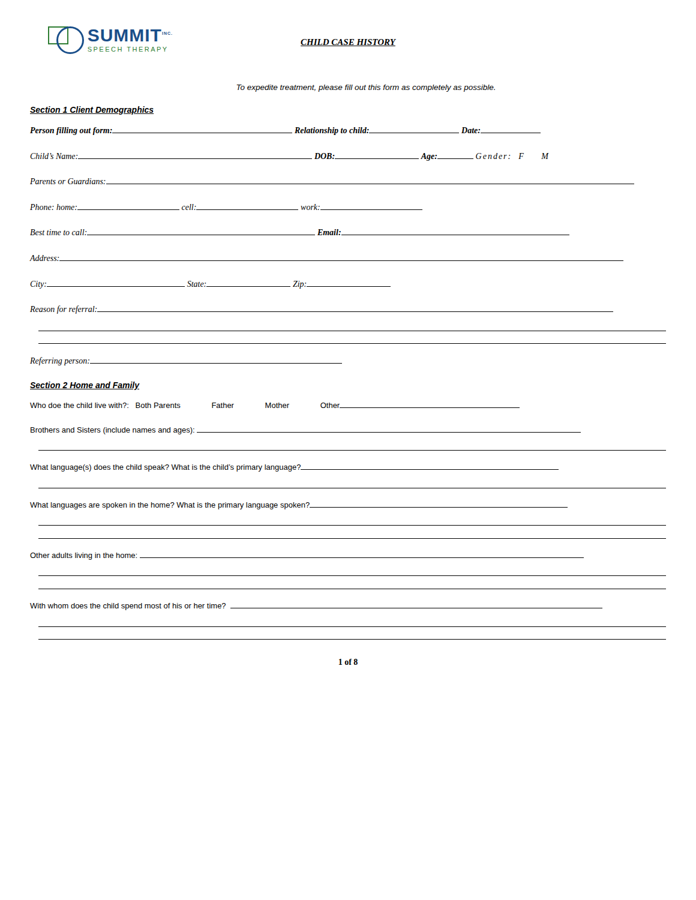SUMMITINC.
SPEECH THERAPY
CHILD CASE HISTORY
To expedite treatment, please fill out this form as completely as possible.
Section 1 Client Demographics
Person filling out form: Relationship to child: Date:
Child’s Name: DOB: Age: Gender: F M
Parents or Guardians:
Phone: home: cell: work:
Best time to call: Email:
Address:
City: State: Zip:
Reason for referral:
Referring person:
Section 2 Home and Family
Who doe the child live with?: Both Parents Father Mother Other
Brothers and Sisters (include names and ages):
What language(s) does the child speak? What is the child’s primary language?
What languages are spoken in the home? What is the primary language spoken?
Other adults living in the home:
With whom does the child spend most of his or her time?
1 of 8